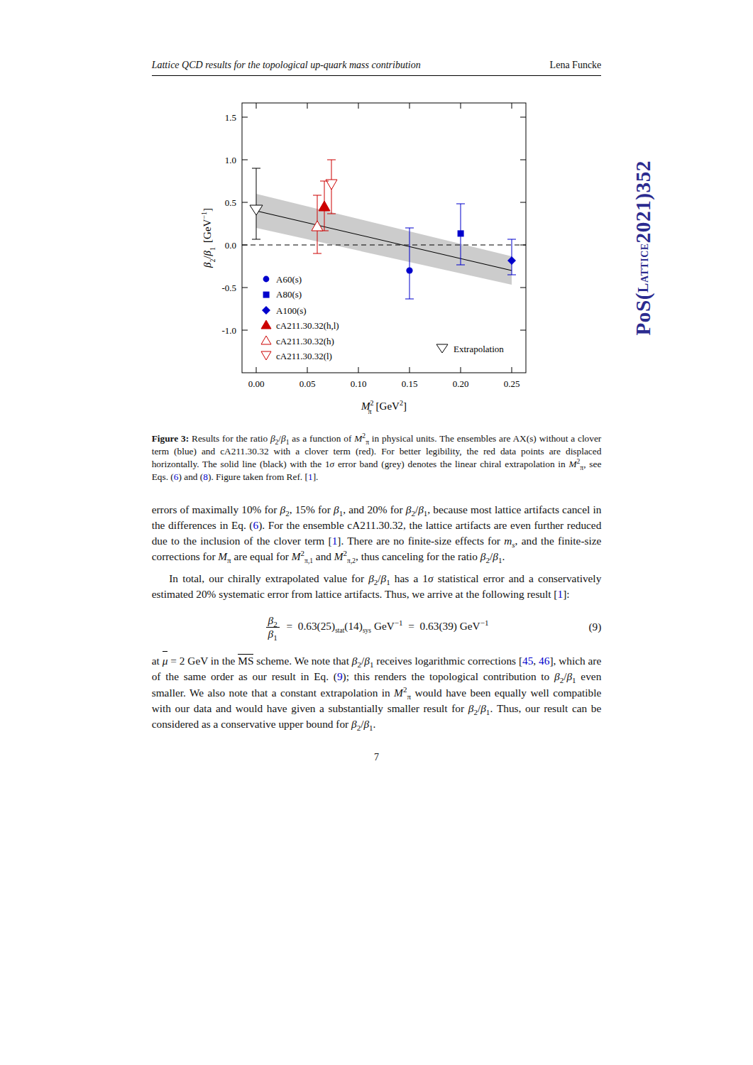Lattice QCD results for the topological up-quark mass contribution
Lena Funcke
PoS(Lattice2021)352
1.5 1.0 0.5 0.0 -0.5 -1.0 0.00 0.05 0.10 0.15 0.20 0.25 M2π[GeV2] β2/β1[GeV−1] A60(s) A80(s) A100(s) cA211.30.32(h,l) cA211.30.32(h) cA211.30.32(l) Extrapolation
Figure 3: Results for the ratio β2/β1 as a function of M2π in physical units. The ensembles are AX(s) without a clover term (blue) and cA211.30.32 with a clover term (red). For better legibility, the red data points are displaced horizontally. The solid line (black) with the 1σ error band (grey) denotes the linear chiral extrapolation in M2π, see Eqs. (6) and (8). Figure taken from Ref. [1].
errors of maximally 10% for β2, 15% for β1, and 20% for β2/β1, because most lattice artifacts cancel in the differences in Eq. (6). For the ensemble cA211.30.32, the lattice artifacts are even further reduced due to the inclusion of the clover term [1]. There are no finite-size effects for ms, and the finite-size corrections for Mπ are equal for M2π,1 and M2π,2, thus canceling for the ratio β2/β1.
In total, our chirally extrapolated value for β2/β1 has a 1σ statistical error and a conservatively estimated 20% systematic error from lattice artifacts. Thus, we arrive at the following result [1]:
β2 β1 = 0.63(25)stat(14)sys GeV−1 = 0.63(39) GeV−1
(9)
at μ = 2 GeV in the MS scheme. We note that β2/β1 receives logarithmic corrections [45, 46], which are of the same order as our result in Eq. (9); this renders the topological contribution to β2/β1 even smaller. We also note that a constant extrapolation in M2π would have been equally well compatible with our data and would have given a substantially smaller result for β2/β1. Thus, our result can be considered as a conservative upper bound for β2/β1.
7